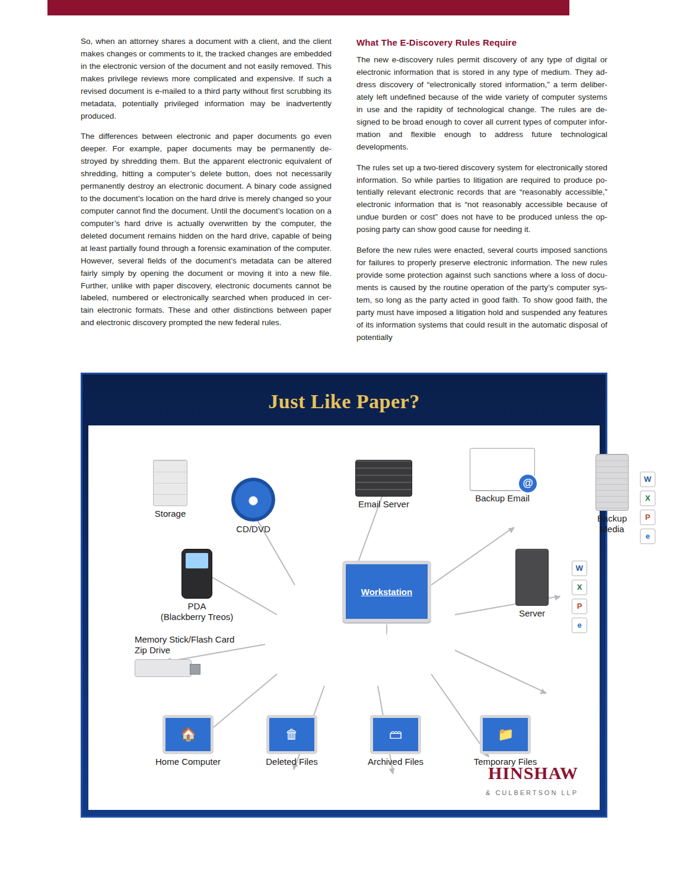So, when an attorney shares a document with a client, and the client makes changes or comments to it, the tracked changes are embedded in the electronic version of the document and not easily removed. This makes privilege reviews more complicated and expensive. If such a revised document is e-mailed to a third party without first scrubbing its metadata, potentially privileged information may be inadvertently produced.
The differences between electronic and paper documents go even deeper. For example, paper documents may be permanently destroyed by shredding them. But the apparent electronic equivalent of shredding, hitting a computer’s delete button, does not necessarily permanently destroy an electronic document. A binary code assigned to the document’s location on the hard drive is merely changed so your computer cannot find the document. Until the document’s location on a computer’s hard drive is actually overwritten by the computer, the deleted document remains hidden on the hard drive, capable of being at least partially found through a forensic examination of the computer. However, several fields of the document’s metadata can be altered fairly simply by opening the document or moving it into a new file. Further, unlike with paper discovery, electronic documents cannot be labeled, numbered or electronically searched when produced in certain electronic formats. These and other distinctions between paper and electronic discovery prompted the new federal rules.
What The E-Discovery Rules Require
The new e-discovery rules permit discovery of any type of digital or electronic information that is stored in any type of medium. They address discovery of “electronically stored information,” a term deliberately left undefined because of the wide variety of computer systems in use and the rapidity of technological change. The rules are designed to be broad enough to cover all current types of computer information and flexible enough to address future technological developments.
The rules set up a two-tiered discovery system for electronically stored information. So while parties to litigation are required to produce potentially relevant electronic records that are “reasonably accessible,” electronic information that is “not reasonably accessible because of undue burden or cost” does not have to be produced unless the opposing party can show good cause for needing it.
Before the new rules were enacted, several courts imposed sanctions for failures to properly preserve electronic information. The new rules provide some protection against such sanctions where a loss of documents is caused by the routine operation of the party’s computer system, so long as the party acted in good faith. To show good faith, the party must have imposed a litigation hold and suspended any features of its information systems that could result in the automatic disposal of potentially
Just Like Paper?
Storage
CD/DVD
Email Server
@ Backup Email
Backup
Media
W X P e
PDA
(Blackberry Treos)
Workstation
Server
W X P e
Memory Stick/Flash Card
Zip Drive
🏠 Home Computer
🗑 Deleted Files
🗃 Archived Files
📁 Temporary Files
HINSHAW
& CULBERTSON LLP